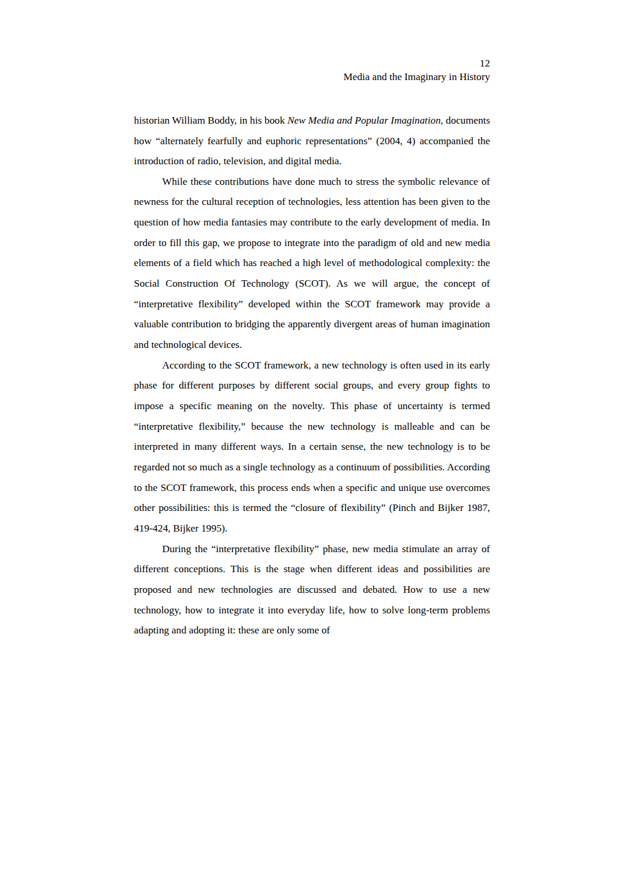12 Media and the Imaginary in History
historian William Boddy, in his book New Media and Popular Imagination, documents how “alternately fearfully and euphoric representations” (2004, 4) accompanied the introduction of radio, television, and digital media.
While these contributions have done much to stress the symbolic relevance of newness for the cultural reception of technologies, less attention has been given to the question of how media fantasies may contribute to the early development of media. In order to fill this gap, we propose to integrate into the paradigm of old and new media elements of a field which has reached a high level of methodological complexity: the Social Construction Of Technology (SCOT). As we will argue, the concept of “interpretative flexibility” developed within the SCOT framework may provide a valuable contribution to bridging the apparently divergent areas of human imagination and technological devices.
According to the SCOT framework, a new technology is often used in its early phase for different purposes by different social groups, and every group fights to impose a specific meaning on the novelty. This phase of uncertainty is termed “interpretative flexibility,” because the new technology is malleable and can be interpreted in many different ways. In a certain sense, the new technology is to be regarded not so much as a single technology as a continuum of possibilities. According to the SCOT framework, this process ends when a specific and unique use overcomes other possibilities: this is termed the “closure of flexibility” (Pinch and Bijker 1987, 419-424, Bijker 1995).
During the “interpretative flexibility” phase, new media stimulate an array of different conceptions. This is the stage when different ideas and possibilities are proposed and new technologies are discussed and debated. How to use a new technology, how to integrate it into everyday life, how to solve long-term problems adapting and adopting it: these are only some of